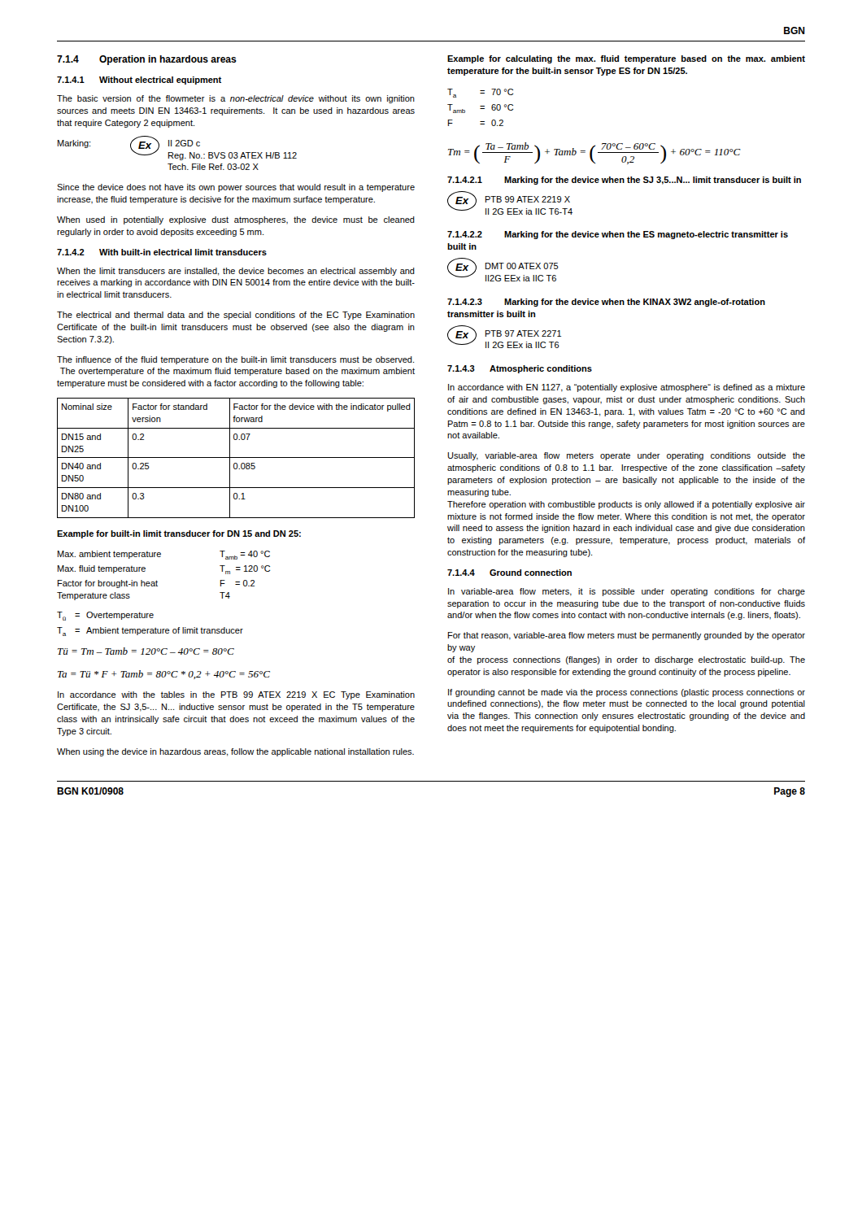BGN
7.1.4 Operation in hazardous areas
7.1.4.1 Without electrical equipment
The basic version of the flowmeter is a non-electrical device without its own ignition sources and meets DIN EN 13463-1 requirements. It can be used in hazardous areas that require Category 2 equipment.
Marking:
Ex
II 2GD c
Reg. No.: BVS 03 ATEX H/B 112
Tech. File Ref. 03-02 X
Since the device does not have its own power sources that would result in a temperature increase, the fluid temperature is decisive for the maximum surface temperature.
When used in potentially explosive dust atmospheres, the device must be cleaned regularly in order to avoid deposits exceeding 5 mm.
7.1.4.2 With built-in electrical limit transducers
When the limit transducers are installed, the device becomes an electrical assembly and receives a marking in accordance with DIN EN 50014 from the entire device with the built-in electrical limit transducers.
The electrical and thermal data and the special conditions of the EC Type Examination Certificate of the built-in limit transducers must be observed (see also the diagram in Section 7.3.2).
The influence of the fluid temperature on the built-in limit transducers must be observed. The overtemperature of the maximum fluid temperature based on the maximum ambient temperature must be considered with a factor according to the following table:
| Nominal size | Factor for standard version | Factor for the device with the indicator pulled forward |
| --- | --- | --- |
| DN15 and DN25 | 0.2 | 0.07 |
| DN40 and DN50 | 0.25 | 0.085 |
| DN80 and DN100 | 0.3 | 0.1 |
Example for built-in limit transducer for DN 15 and DN 25:
Max. ambient temperature
Tamb = 40 °C
Max. fluid temperature
Tm = 120 °C
Factor for brought-in heat
F = 0.2
Temperature class
T4
Tü
=
Overtemperature
Ta
=
Ambient temperature of limit transducer
Tü = Tm – Tamb = 120°C – 40°C = 80°C
Ta = Tü * F + Tamb = 80°C * 0,2 + 40°C = 56°C
In accordance with the tables in the PTB 99 ATEX 2219 X EC Type Examination Certificate, the SJ 3,5-... N... inductive sensor must be operated in the T5 temperature class with an intrinsically safe circuit that does not exceed the maximum values of the Type 3 circuit.
When using the device in hazardous areas, follow the applicable national installation rules.
Example for calculating the max. fluid temperature based on the max. ambient temperature for the built-in sensor Type ES for DN 15/25.
Ta
=
70 °C
Tamb
=
60 °C
F
=
0.2
Tm = (Ta – Tamb F) + Tamb = (70°C – 60°C 0,2) + 60°C = 110°C
7.1.4.2.1 Marking for the device when the SJ 3,5...N... limit transducer is built in
Ex
PTB 99 ATEX 2219 X
II 2G EEx ia IIC T6-T4
7.1.4.2.2 Marking for the device when the ES magneto-electric transmitter is built in
Ex
DMT 00 ATEX 075
II2G EEx ia IIC T6
7.1.4.2.3 Marking for the device when the KINAX 3W2 angle-of-rotation transmitter is built in
Ex
PTB 97 ATEX 2271
II 2G EEx ia IIC T6
7.1.4.3 Atmospheric conditions
In accordance with EN 1127, a “potentially explosive atmosphere“ is defined as a mixture of air and combustible gases, vapour, mist or dust under atmospheric conditions. Such conditions are defined in EN 13463-1, para. 1, with values Tatm = -20 °C to +60 °C and Patm = 0.8 to 1.1 bar. Outside this range, safety parameters for most ignition sources are not available.
Usually, variable-area flow meters operate under operating conditions outside the atmospheric conditions of 0.8 to 1.1 bar. Irrespective of the zone classification –safety parameters of explosion protection – are basically not applicable to the inside of the measuring tube.
Therefore operation with combustible products is only allowed if a potentially explosive air mixture is not formed inside the flow meter. Where this condition is not met, the operator will need to assess the ignition hazard in each individual case and give due consideration to existing parameters (e.g. pressure, temperature, process product, materials of construction for the measuring tube).
7.1.4.4 Ground connection
In variable-area flow meters, it is possible under operating conditions for charge separation to occur in the measuring tube due to the transport of non-conductive fluids and/or when the flow comes into contact with non-conductive internals (e.g. liners, floats).
For that reason, variable-area flow meters must be permanently grounded by the operator by way
of the process connections (flanges) in order to discharge electrostatic build-up. The operator is also responsible for extending the ground continuity of the process pipeline.
If grounding cannot be made via the process connections (plastic process connections or undefined connections), the flow meter must be connected to the local ground potential via the flanges. This connection only ensures electrostatic grounding of the device and does not meet the requirements for equipotential bonding.
BGN K01/0908
Page 8